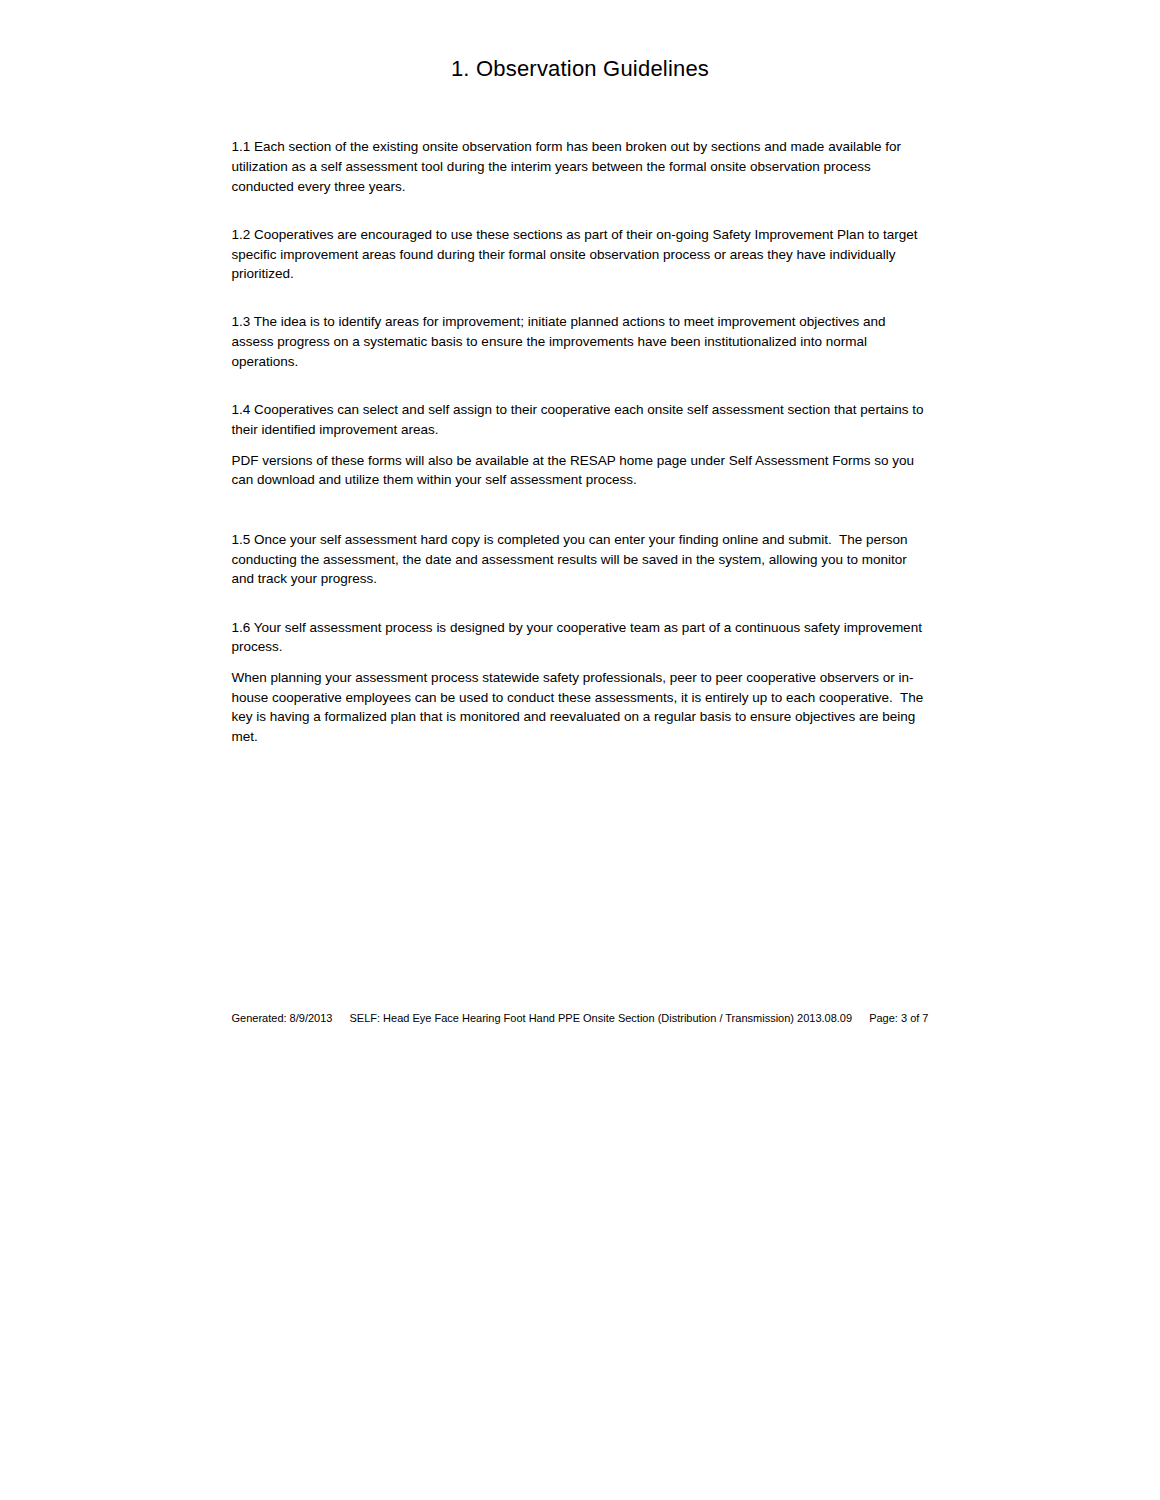1. Observation Guidelines
1.1 Each section of the existing onsite observation form has been broken out by sections and made available for utilization as a self assessment tool during the interim years between the formal onsite observation process conducted every three years.
1.2 Cooperatives are encouraged to use these sections as part of their on-going Safety Improvement Plan to target specific improvement areas found during their formal onsite observation process or areas they have individually prioritized.
1.3 The idea is to identify areas for improvement; initiate planned actions to meet improvement objectives and assess progress on a systematic basis to ensure the improvements have been institutionalized into normal operations.
1.4 Cooperatives can select and self assign to their cooperative each onsite self assessment section that pertains to their identified improvement areas.
PDF versions of these forms will also be available at the RESAP home page under Self Assessment Forms so you can download and utilize them within your self assessment process.
1.5 Once your self assessment hard copy is completed you can enter your finding online and submit. The person conducting the assessment, the date and assessment results will be saved in the system, allowing you to monitor and track your progress.
1.6 Your self assessment process is designed by your cooperative team as part of a continuous safety improvement process.
When planning your assessment process statewide safety professionals, peer to peer cooperative observers or in-house cooperative employees can be used to conduct these assessments, it is entirely up to each cooperative. The key is having a formalized plan that is monitored and reevaluated on a regular basis to ensure objectives are being met.
Generated: 8/9/2013 SELF: Head Eye Face Hearing Foot Hand PPE Onsite Section (Distribution / Transmission) 2013.08.09 Page: 3 of 7